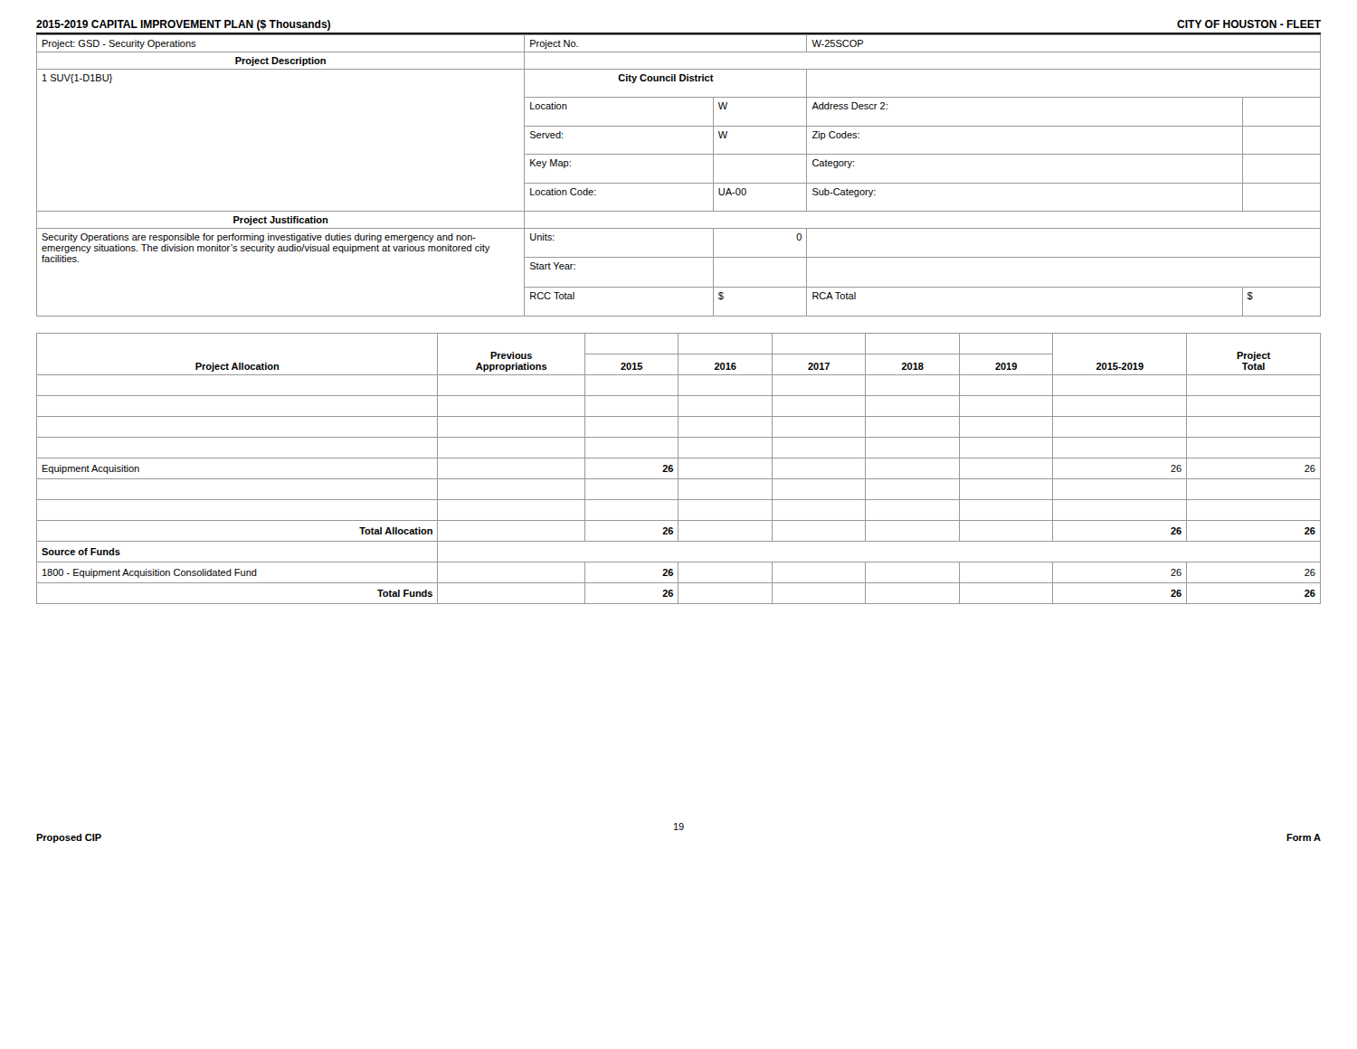2015-2019 CAPITAL IMPROVEMENT PLAN ($ Thousands)
CITY OF HOUSTON - FLEET
| Project: GSD - Security Operations | Project No. | W-25SCOP |
| Project Description | |
| 1 SUV{1-D1BU} | City Council District | |
| Location | W | Address Descr 2: | |
| Served: | W | Zip Codes: | |
| Key Map: | | Category: | |
| Location Code: | UA-00 | Sub-Category: | |
| Project Justification | |
| Security Operations are responsible for performing investigative duties during emergency and non-emergency situations. The division monitor’s security audio/visual equipment at various monitored city facilities. | Units: | 0 | |
| Start Year: | | |
| RCC Total | $ | RCA Total | $ |
| Project Allocation | Previous Appropriations | | | | | | 2015-2019 | Project Total |
| --- | --- | --- | --- | --- | --- | --- | --- | --- |
| 2015 | 2016 | 2017 | 2018 | 2019 |
| Equipment Acquisition | | 26 | | | | | 26 | 26 |
| Total Allocation | | 26 | | | | | 26 | 26 |
| Source of Funds | |
| 1800 - Equipment Acquisition Consolidated Fund | | 26 | | | | | 26 | 26 |
| Total Funds | | 26 | | | | | 26 | 26 |
19
Proposed CIP
Form A